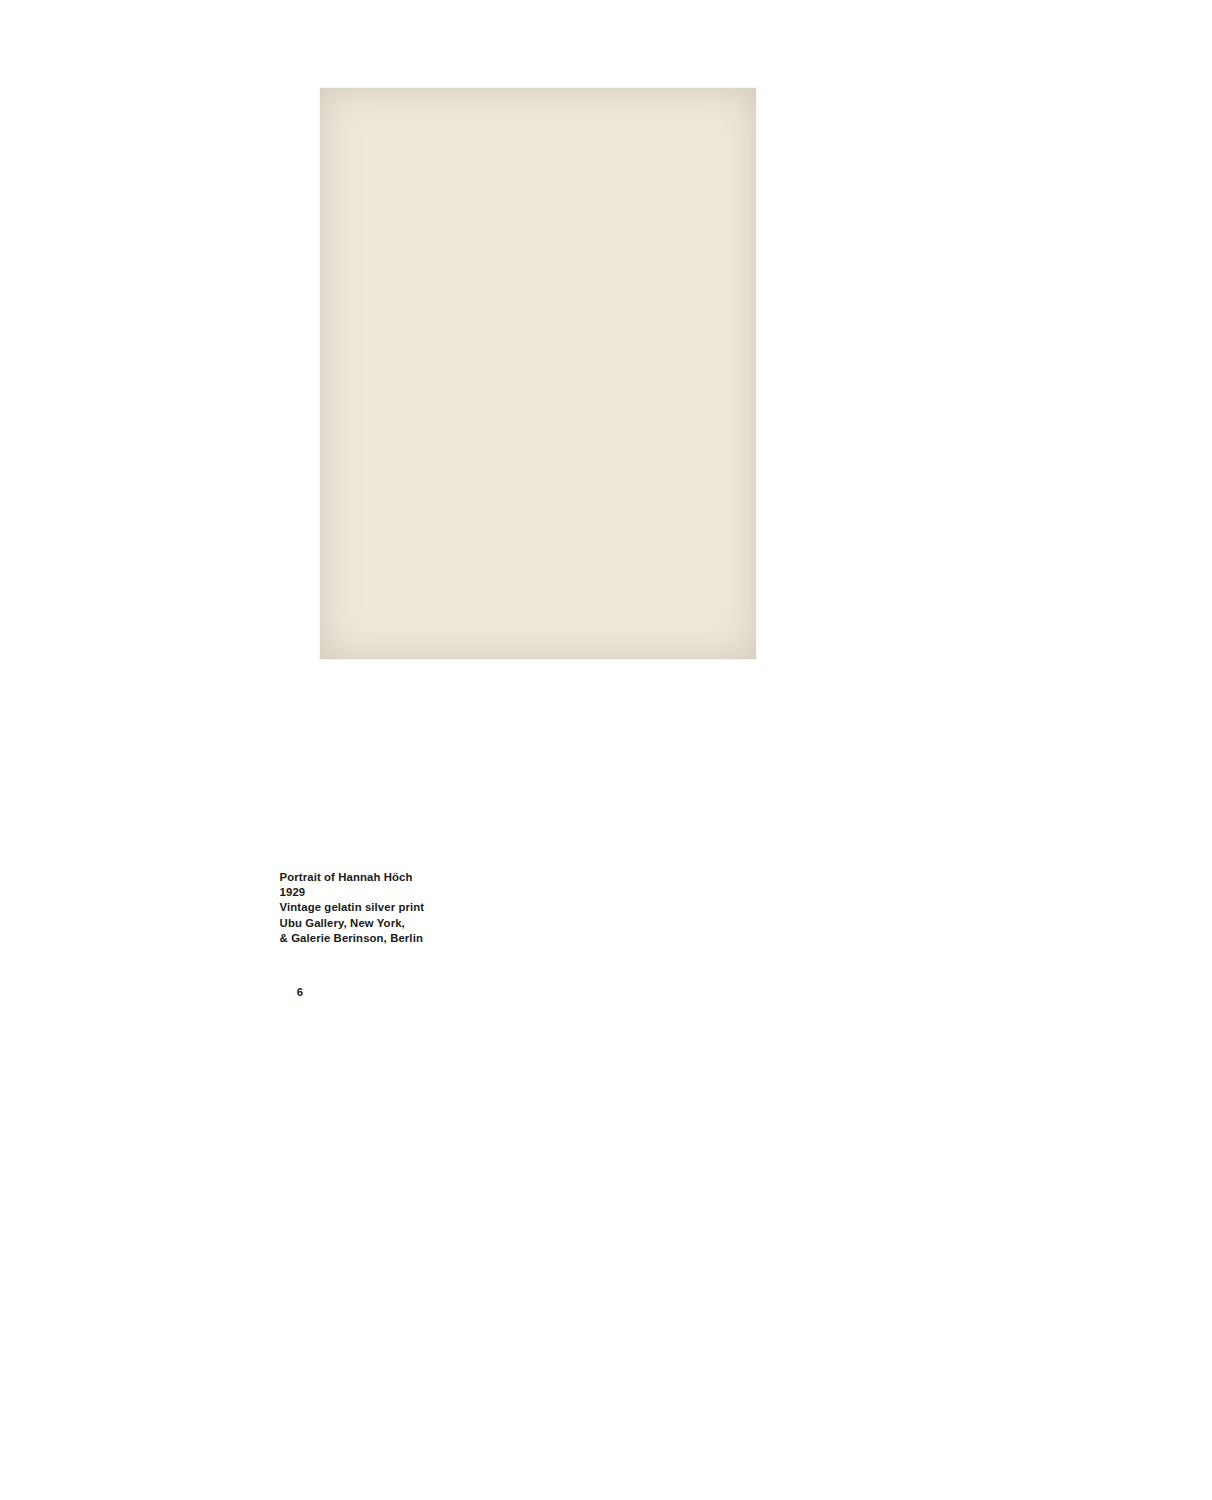Portrait of Hannah Höch
1929
Vintage gelatin silver print
Ubu Gallery, New York,
& Galerie Berinson, Berlin
6